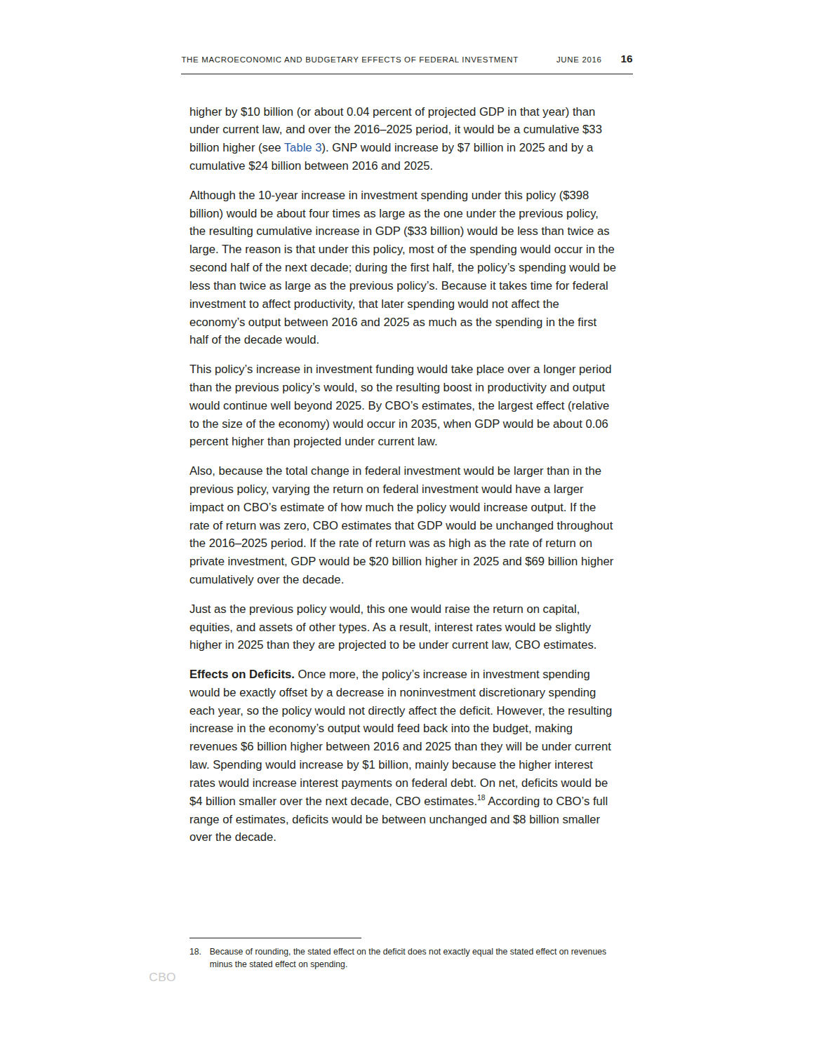The Macroeconomic and Budgetary Effects of Federal Investment
June 2016
16
higher by $10 billion (or about 0.04 percent of projected GDP in that year) than under current law, and over the 2016–2025 period, it would be a cumulative $33 billion higher (see Table 3). GNP would increase by $7 billion in 2025 and by a cumulative $24 billion between 2016 and 2025.
Although the 10-year increase in investment spending under this policy ($398 billion) would be about four times as large as the one under the previous policy, the resulting cumulative increase in GDP ($33 billion) would be less than twice as large. The reason is that under this policy, most of the spending would occur in the second half of the next decade; during the first half, the policy’s spending would be less than twice as large as the previous policy’s. Because it takes time for federal investment to affect productivity, that later spending would not affect the economy’s output between 2016 and 2025 as much as the spending in the first half of the decade would.
This policy’s increase in investment funding would take place over a longer period than the previous policy’s would, so the resulting boost in productivity and output would continue well beyond 2025. By CBO’s estimates, the largest effect (relative to the size of the economy) would occur in 2035, when GDP would be about 0.06 percent higher than projected under current law.
Also, because the total change in federal investment would be larger than in the previous policy, varying the return on federal investment would have a larger impact on CBO’s estimate of how much the policy would increase output. If the rate of return was zero, CBO estimates that GDP would be unchanged throughout the 2016–2025 period. If the rate of return was as high as the rate of return on private investment, GDP would be $20 billion higher in 2025 and $69 billion higher cumulatively over the decade.
Just as the previous policy would, this one would raise the return on capital, equities, and assets of other types. As a result, interest rates would be slightly higher in 2025 than they are projected to be under current law, CBO estimates.
Effects on Deficits. Once more, the policy’s increase in investment spending would be exactly offset by a decrease in noninvestment discretionary spending each year, so the policy would not directly affect the deficit. However, the resulting increase in the economy’s output would feed back into the budget, making revenues $6 billion higher between 2016 and 2025 than they will be under current law. Spending would increase by $1 billion, mainly because the higher interest rates would increase interest payments on federal debt. On net, deficits would be $4 billion smaller over the next decade, CBO estimates.18 According to CBO’s full range of estimates, deficits would be between unchanged and $8 billion smaller over the decade.
Because of rounding, the stated effect on the deficit does not exactly equal the stated effect on revenues minus the stated effect on spending.
CBO